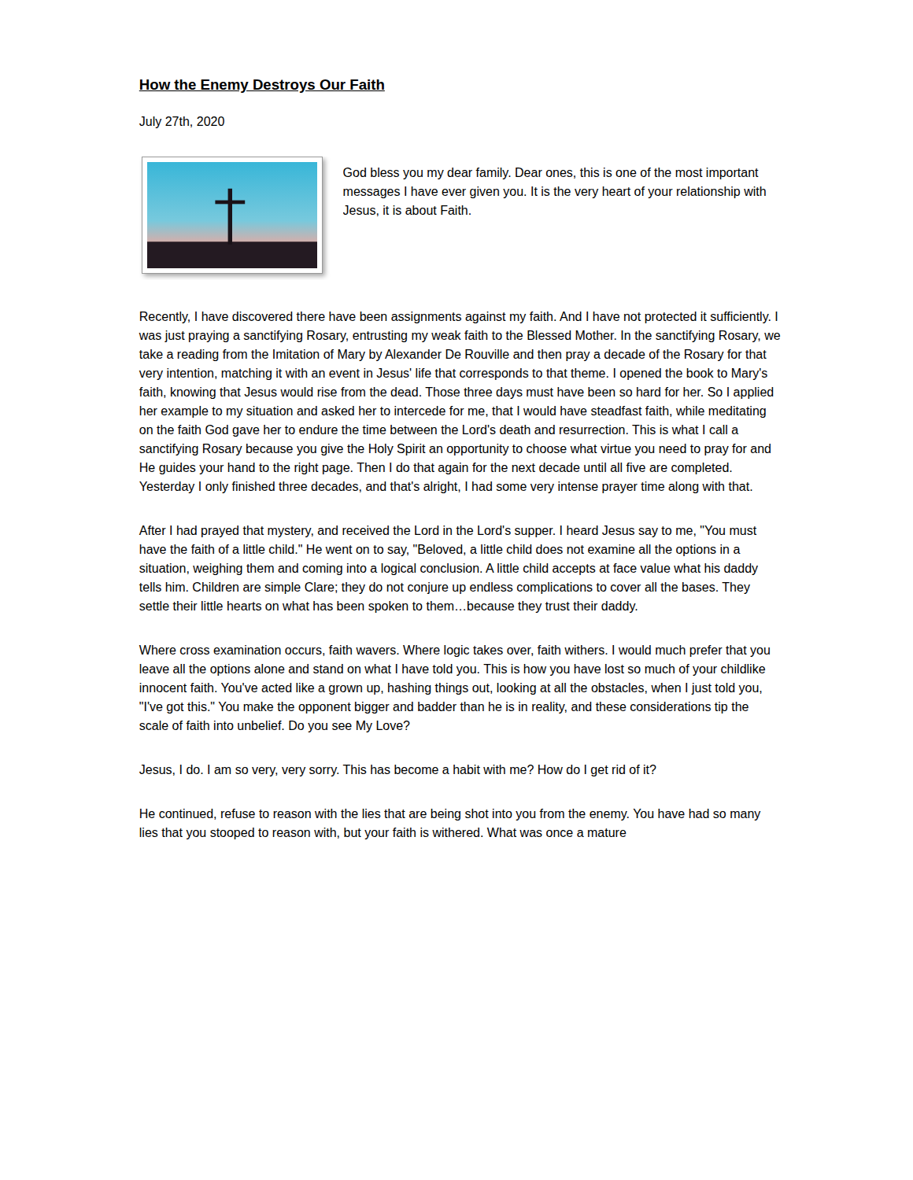How the Enemy Destroys Our Faith
July 27th, 2020
God bless you my dear family. Dear ones, this is one of the most important messages I have ever given you. It is the very heart of your relationship with Jesus, it is about Faith.
Recently, I have discovered there have been assignments against my faith. And I have not protected it sufficiently. I was just praying a sanctifying Rosary, entrusting my weak faith to the Blessed Mother. In the sanctifying Rosary, we take a reading from the Imitation of Mary by Alexander De Rouville and then pray a decade of the Rosary for that very intention, matching it with an event in Jesus' life that corresponds to that theme. I opened the book to Mary's faith, knowing that Jesus would rise from the dead. Those three days must have been so hard for her. So I applied her example to my situation and asked her to intercede for me, that I would have steadfast faith, while meditating on the faith God gave her to endure the time between the Lord's death and resurrection. This is what I call a sanctifying Rosary because you give the Holy Spirit an opportunity to choose what virtue you need to pray for and He guides your hand to the right page. Then I do that again for the next decade until all five are completed. Yesterday I only finished three decades, and that's alright, I had some very intense prayer time along with that.
After I had prayed that mystery, and received the Lord in the Lord's supper. I heard Jesus say to me, "You must have the faith of a little child." He went on to say, "Beloved, a little child does not examine all the options in a situation, weighing them and coming into a logical conclusion. A little child accepts at face value what his daddy tells him. Children are simple Clare; they do not conjure up endless complications to cover all the bases. They settle their little hearts on what has been spoken to them…because they trust their daddy.
Where cross examination occurs, faith wavers. Where logic takes over, faith withers. I would much prefer that you leave all the options alone and stand on what I have told you. This is how you have lost so much of your childlike innocent faith. You've acted like a grown up, hashing things out, looking at all the obstacles, when I just told you, "I've got this." You make the opponent bigger and badder than he is in reality, and these considerations tip the scale of faith into unbelief. Do you see My Love?
Jesus, I do. I am so very, very sorry. This has become a habit with me? How do I get rid of it?
He continued, refuse to reason with the lies that are being shot into you from the enemy. You have had so many lies that you stooped to reason with, but your faith is withered. What was once a mature